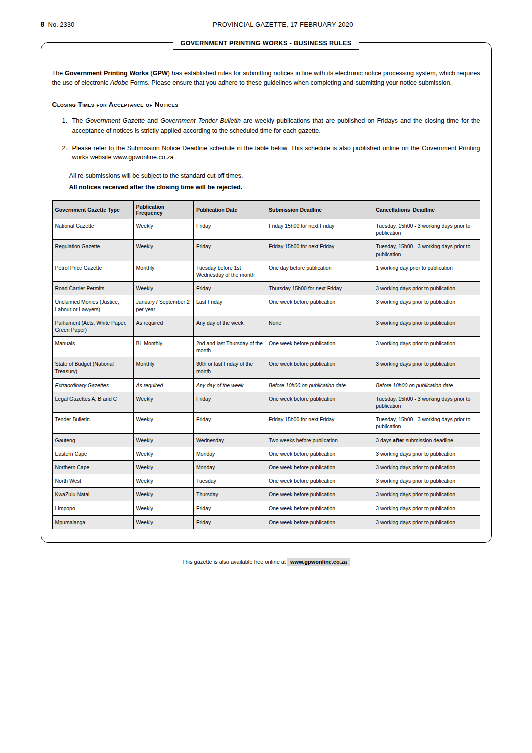8 No. 2330
PROVINCIAL GAZETTE, 17 FEBRUARY 2020
GOVERNMENT PRINTING WORKS - BUSINESS RULES
The Government Printing Works (GPW) has established rules for submitting notices in line with its electronic notice processing system, which requires the use of electronic Adobe Forms. Please ensure that you adhere to these guidelines when completing and submitting your notice submission.
Closing Times for Acceptance of Notices
The Government Gazette and Government Tender Bulletin are weekly publications that are published on Fridays and the closing time for the acceptance of notices is strictly applied according to the scheduled time for each gazette.
Please refer to the Submission Notice Deadline schedule in the table below. This schedule is also published online on the Government Printing works website www.gpwonline.co.za
All re-submissions will be subject to the standard cut-off times.
All notices received after the closing time will be rejected.
| Government Gazette Type | Publication Frequency | Publication Date | Submission Deadline | Cancellations Deadline |
| --- | --- | --- | --- | --- |
| National Gazette | Weekly | Friday | Friday 15h00 for next Friday | Tuesday, 15h00 - 3 working days prior to publication |
| Regulation Gazette | Weekly | Friday | Friday 15h00 for next Friday | Tuesday, 15h00 - 3 working days prior to publication |
| Petrol Price Gazette | Monthly | Tuesday before 1st Wednesday of the month | One day before publication | 1 working day prior to publication |
| Road Carrier Permits | Weekly | Friday | Thursday 15h00 for next Friday | 3 working days prior to publication |
| Unclaimed Monies (Justice, Labour or Lawyers) | January / September 2 per year | Last Friday | One week before publication | 3 working days prior to publication |
| Parliament (Acts, White Paper, Green Paper) | As required | Any day of the week | None | 3 working days prior to publication |
| Manuals | Bi- Monthly | 2nd and last Thursday of the month | One week before publication | 3 working days prior to publication |
| State of Budget (National Treasury) | Monthly | 30th or last Friday of the month | One week before publication | 3 working days prior to publication |
| Extraordinary Gazettes | As required | Any day of the week | Before 10h00 on publication date | Before 10h00 on publication date |
| Legal Gazettes A, B and C | Weekly | Friday | One week before publication | Tuesday, 15h00 - 3 working days prior to publication |
| Tender Bulletin | Weekly | Friday | Friday 15h00 for next Friday | Tuesday, 15h00 - 3 working days prior to publication |
| Gauteng | Weekly | Wednesday | Two weeks before publication | 3 days after submission deadline |
| Eastern Cape | Weekly | Monday | One week before publication | 3 working days prior to publication |
| Northern Cape | Weekly | Monday | One week before publication | 3 working days prior to publication |
| North West | Weekly | Tuesday | One week before publication | 3 working days prior to publication |
| KwaZulu-Natal | Weekly | Thursday | One week before publication | 3 working days prior to publication |
| Limpopo | Weekly | Friday | One week before publication | 3 working days prior to publication |
| Mpumalanga | Weekly | Friday | One week before publication | 3 working days prior to publication |
This gazette is also available free online at www.gpwonline.co.za